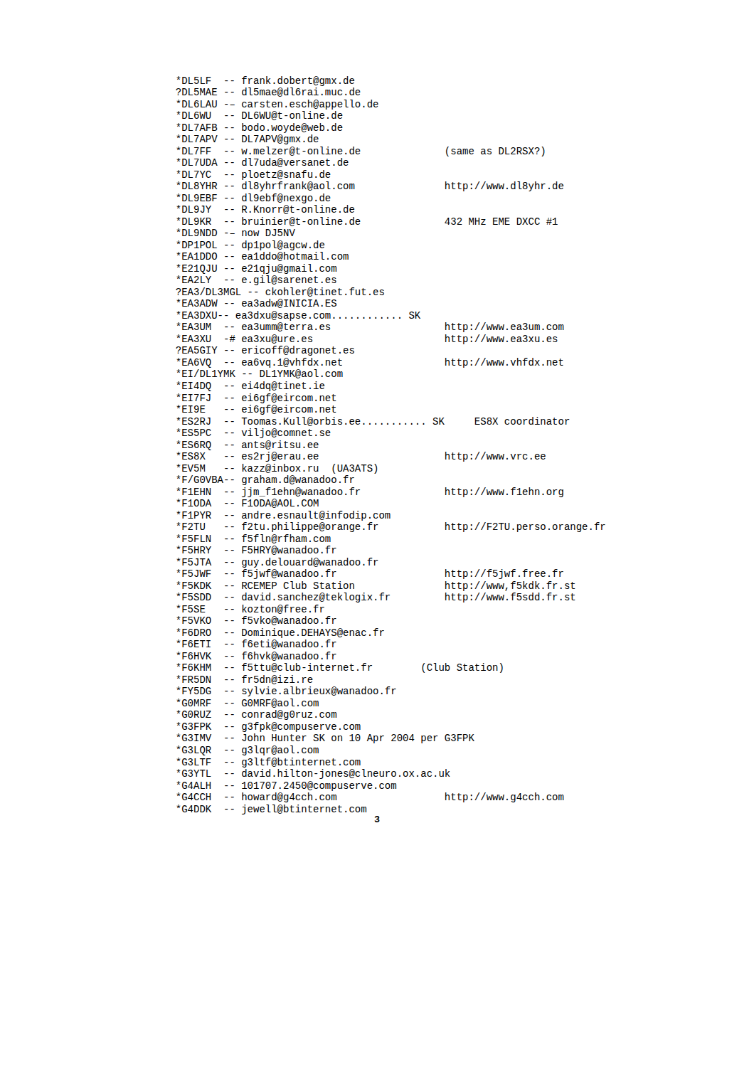*DL5LF  -- frank.dobert@gmx.de
?DL5MAE -- dl5mae@dl6rai.muc.de
*DL6LAU -– carsten.esch@appello.de
*DL6WU  -- DL6WU@t-online.de
*DL7AFB -- bodo.woyde@web.de
*DL7APV -- DL7APV@gmx.de
*DL7FF  -- w.melzer@t-online.de              (same as DL2RSX?)
*DL7UDA -- dl7uda@versanet.de
*DL7YC  -- ploetz@snafu.de
*DL8YHR -- dl8yhrfrank@aol.com               http://www.dl8yhr.de
*DL9EBF -- dl9ebf@nexgo.de
*DL9JY  -- R.Knorr@t-online.de
*DL9KR  -- bruinier@t-online.de              432 MHz EME DXCC #1
*DL9NDD -– now DJ5NV
*DP1POL -- dp1pol@agcw.de
*EA1DDO -- ea1ddo@hotmail.com
*E21QJU -- e21qju@gmail.com
*EA2LY  -- e.gil@sarenet.es
?EA3/DL3MGL -- ckohler@tinet.fut.es
*EA3ADW -- ea3adw@INICIA.ES
*EA3DXU-- ea3dxu@sapse.com............ SK
*EA3UM  -- ea3umm@terra.es                   http://www.ea3um.com
*EA3XU  -# ea3xu@ure.es                      http://www.ea3xu.es
?EA5GIY -- ericoff@dragonet.es
*EA6VQ  -- ea6vq.1@vhfdx.net                 http://www.vhfdx.net
*EI/DL1YMK -- DL1YMK@aol.com
*EI4DQ  -- ei4dq@tinet.ie
*EI7FJ  -- ei6gf@eircom.net
*EI9E   -- ei6gf@eircom.net
*ES2RJ  -- Toomas.Kull@orbis.ee........... SK     ES8X coordinator
*ES5PC  -- viljo@comnet.se
*ES6RQ  -- ants@ritsu.ee
*ES8X   -- es2rj@erau.ee                     http://www.vrc.ee
*EV5M   -- kazz@inbox.ru  (UA3ATS)
*F/G0VBA-- graham.d@wanadoo.fr
*F1EHN  -- jjm_f1ehn@wanadoo.fr              http://www.f1ehn.org
*F1ODA  -- F1ODA@AOL.COM
*F1PYR  -- andre.esnault@infodip.com
*F2TU   -- f2tu.philippe@orange.fr           http://F2TU.perso.orange.fr
*F5FLN  -- f5fln@rfham.com
*F5HRY  -- F5HRY@wanadoo.fr
*F5JTA  -- guy.delouard@wanadoo.fr
*F5JWF  -- f5jwf@wanadoo.fr                  http://f5jwf.free.fr
*F5KDK  -- RCEMEP Club Station               http://www,f5kdk.fr.st
*F5SDD  -- david.sanchez@teklogix.fr         http://www.f5sdd.fr.st
*F5SE   -- kozton@free.fr
*F5VKO  -- f5vko@wanadoo.fr
*F6DRO  -- Dominique.DEHAYS@enac.fr
*F6ETI  -- f6eti@wanadoo.fr
*F6HVK  -- f6hvk@wanadoo.fr
*F6KHM  -- f5ttu@club-internet.fr        (Club Station)
*FR5DN  -- fr5dn@izi.re
*FY5DG  -- sylvie.albrieux@wanadoo.fr
*G0MRF  -- G0MRF@aol.com
*G0RUZ  -- conrad@g0ruz.com
*G3FPK  -- g3fpk@compuserve.com
*G3IMV  -- John Hunter SK on 10 Apr 2004 per G3FPK
*G3LQR  -- g3lqr@aol.com
*G3LTF  -- g3ltf@btinternet.com
*G3YTL  -- david.hilton-jones@clneuro.ox.ac.uk
*G4ALH  -- 101707.2450@compuserve.com
*G4CCH  -- howard@g4cch.com                  http://www.g4cch.com
*G4DDK  -- jewell@btinternet.com
3